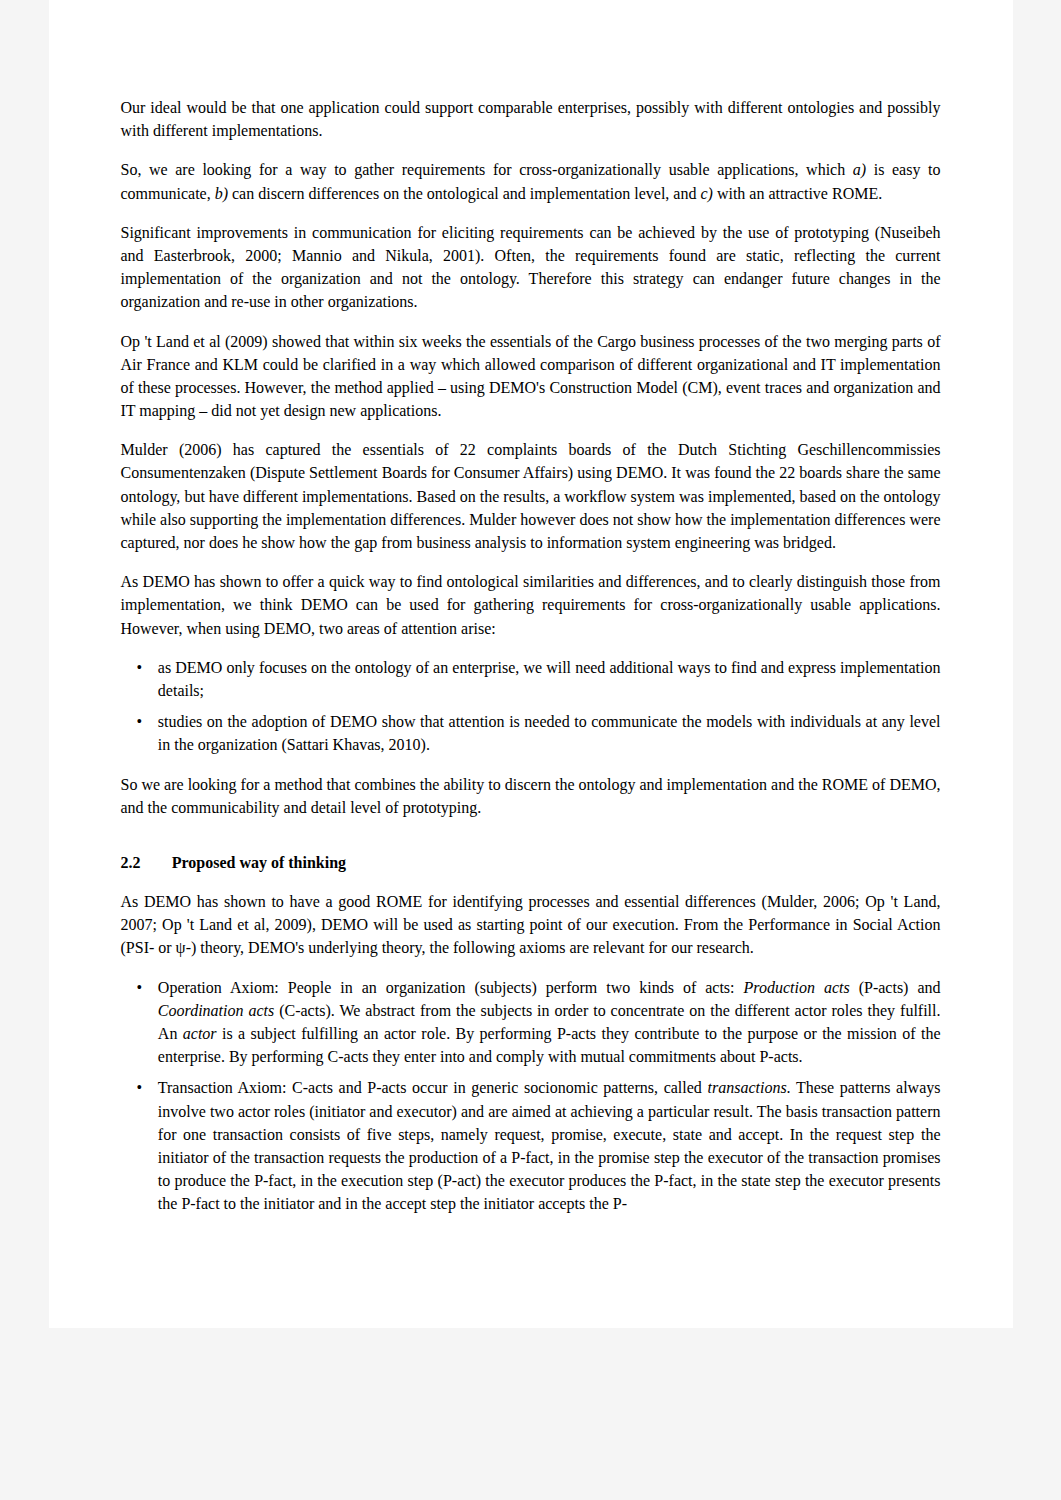Our ideal would be that one application could support comparable enterprises, possibly with different ontologies and possibly with different implementations.
So, we are looking for a way to gather requirements for cross-organizationally usable applications, which a) is easy to communicate, b) can discern differences on the ontological and implementation level, and c) with an attractive ROME.
Significant improvements in communication for eliciting requirements can be achieved by the use of prototyping (Nuseibeh and Easterbrook, 2000; Mannio and Nikula, 2001). Often, the requirements found are static, reflecting the current implementation of the organization and not the ontology. Therefore this strategy can endanger future changes in the organization and re-use in other organizations.
Op 't Land et al (2009) showed that within six weeks the essentials of the Cargo business processes of the two merging parts of Air France and KLM could be clarified in a way which allowed comparison of different organizational and IT implementation of these processes. However, the method applied – using DEMO's Construction Model (CM), event traces and organization and IT mapping – did not yet design new applications.
Mulder (2006) has captured the essentials of 22 complaints boards of the Dutch Stichting Geschillencommissies Consumentenzaken (Dispute Settlement Boards for Consumer Affairs) using DEMO. It was found the 22 boards share the same ontology, but have different implementations. Based on the results, a workflow system was implemented, based on the ontology while also supporting the implementation differences. Mulder however does not show how the implementation differences were captured, nor does he show how the gap from business analysis to information system engineering was bridged.
As DEMO has shown to offer a quick way to find ontological similarities and differences, and to clearly distinguish those from implementation, we think DEMO can be used for gathering requirements for cross-organizationally usable applications. However, when using DEMO, two areas of attention arise:
as DEMO only focuses on the ontology of an enterprise, we will need additional ways to find and express implementation details;
studies on the adoption of DEMO show that attention is needed to communicate the models with individuals at any level in the organization (Sattari Khavas, 2010).
So we are looking for a method that combines the ability to discern the ontology and implementation and the ROME of DEMO, and the communicability and detail level of prototyping.
2.2 Proposed way of thinking
As DEMO has shown to have a good ROME for identifying processes and essential differences (Mulder, 2006; Op 't Land, 2007; Op 't Land et al, 2009), DEMO will be used as starting point of our execution. From the Performance in Social Action (PSI- or ψ-) theory, DEMO's underlying theory, the following axioms are relevant for our research.
Operation Axiom: People in an organization (subjects) perform two kinds of acts: Production acts (P-acts) and Coordination acts (C-acts). We abstract from the subjects in order to concentrate on the different actor roles they fulfill. An actor is a subject fulfilling an actor role. By performing P-acts they contribute to the purpose or the mission of the enterprise. By performing C-acts they enter into and comply with mutual commitments about P-acts.
Transaction Axiom: C-acts and P-acts occur in generic socionomic patterns, called transactions. These patterns always involve two actor roles (initiator and executor) and are aimed at achieving a particular result. The basis transaction pattern for one transaction consists of five steps, namely request, promise, execute, state and accept. In the request step the initiator of the transaction requests the production of a P-fact, in the promise step the executor of the transaction promises to produce the P-fact, in the execution step (P-act) the executor produces the P-fact, in the state step the executor presents the P-fact to the initiator and in the accept step the initiator accepts the P-